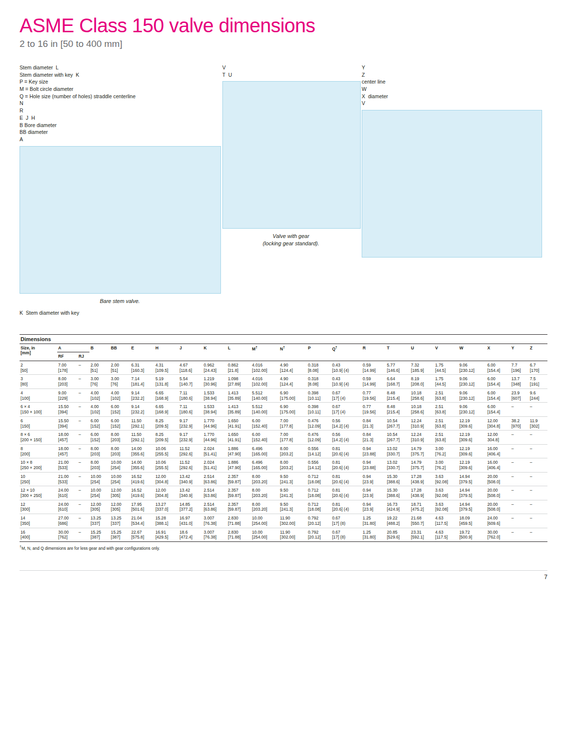ASME Class 150 valve dimensions
2 to 16 in [50 to 400 mm]
Stem diameter L Stem diameter with key K P = Key size M = Bolt circle diameter Q = Hole size (number of holes) straddle centerline N R E J H B Bore diameter BB diameter A
Bare stem valve.
K Stem diameter with key
V T U
Valve with gear
(locking gear standard).
Y Z center line W X diameter V
Dimensions
| Size, in [mm] | A | B | BB | E | H | J | K | L | M † | N † | P | Q † | R | T | U | V | W | X | Y | Z |
| --- | --- | --- | --- | --- | --- | --- | --- | --- | --- | --- | --- | --- | --- | --- | --- | --- | --- | --- | --- | --- |
| RF | RJ |
| 2 [50] | 7.00 [178] | – | 2.00 [51] | 2.00 [51] | 6.31 [160.3] | 4.31 [109.5] | 4.67 [118.6] | 0.962 [24.43] | 0.862 [21.8] | 4.016 [102.00] | 4.90 [124.4] | 0.318 [8.08] | 0.43 [10.9] (4) | 0.59 [14.99] | 5.77 [146.6] | 7.32 [185.9] | 1.75 [44.5] | 9.06 [230.12] | 6.00 [154.4] | 7.7 [196] | 6.7 [170] |
| 3 [80] | 8.00 [203] | – | 3.00 [76] | 3.00 [76] | 7.14 [181.4] | 5.19 [131.8] | 5.54 [140.7] | 1.219 [30.96] | 1.098 [27.89] | 4.016 [102.00] | 4.90 [124.4] | 0.318 [8.08] | 0.43 [10.9] (4) | 0.59 [14.99] | 6.64 [168.7] | 8.19 [208.0] | 1.75 [44.5] | 9.06 [230.12] | 6.00 [154.4] | 13.7 [348] | 7.5 [191] |
| 4 [100] | 9.00 [229] | – | 4.00 [102] | 4.00 [102] | 9.14 [232.2] | 6.65 [168.9] | 7.11 [180.6] | 1.533 [38.94] | 1.413 [35.89] | 5.512 [140.00] | 6.90 [175.00] | 0.398 [10.11] | 0.67 [17] (4) | 0.77 [19.56] | 8.48 [215.4] | 10.18 [258.6] | 2.51 [63.8] | 9.06 [230.12] | 6.00 [154.4] | 23.9 [607] | 9.6 [244] |
| 6 × 4 [150 × 100] | 15.50 [394] | – | 4.00 [102] | 6.00 [152] | 9.14 [232.2] | 6.65 [168.9] | 7.11 [180.6] | 1.533 [38.94] | 1.413 [35.89] | 5.512 [140.00] | 6.90 [175.00] | 0.398 [10.11] | 0.67 [17] (4) | 0.77 [19.56] | 8.48 [215.4] | 10.18 [258.6] | 2.51 [63.8] | 9.06 [230.12] | 6.00 [154.4] | – | – |
| 6 [150] | 15.50 [394] | – | 6.00 [152] | 6.00 [152] | 11.50 [292.1] | 8.25 [209.5] | 9.17 [232.9] | 1.770 [44.96] | 1.650 [41.91] | 6.00 [152.40] | 7.00 [177.8] | 0.476 [12.09] | 0.56 [14.2] (4) | 0.84 [21.3] | 10.54 [267.7] | 12.24 [310.9] | 2.51 [63.8] | 12.19 [309.6] | 12.00 [304.8] | 38.2 [970] | 11.9 [302] |
| 8 × 6 [200 × 150] | 18.00 [457] | – | 6.00 [152] | 8.00 [203] | 11.50 [292.1] | 8.25 [209.5] | 9.17 [232.9] | 1.770 [44.96] | 1.650 [41.91] | 6.00 [152.40] | 7.00 [177.8] | 0.476 [12.09] | 0.56 [14.2] (4) | 0.84 [21.3] | 10.54 [267.7] | 12.24 [310.9] | 2.51 [63.8] | 12.19 [309.6] | 12.00 304.8] | – | – |
| 8 [200] | 18.00 [457] | – | 8.00 [203] | 8.00 [203] | 14.00 [355.6] | 10.06 [255.5] | 11.52 [292.6] | 2.024 [51.41] | 1.886 [47.90] | 6.496 [165.00] | 8.00 [203.2] | 0.556 [14.12] | 0.81 [20.6] (4) | 0.94 [23.88] | 13.02 [330.7] | 14.79 [375.7] | 3.00 [76.2] | 12.19 [309.6] | 16.00 [406.4] | – | – |
| 10 × 8 [250 × 200] | 21.00 [533] | – | 8.00 [203] | 10.00 [254] | 14.00 [355.6] | 10.06 [255.5] | 11.52 [292.6] | 2.024 [51.41] | 1.886 [47.90] | 6.496 [165.00] | 8.00 [203.2] | 0.556 [14.12] | 0.81 [20.6] (4) | 0.94 [23.88] | 13.02 [330.7] | 14.79 [375.7] | 3.00 [76.2] | 12.19 [309.6] | 16.00 [406.4] | – | – |
| 10 [250] | 21.00 [533] | – | 10.00 [254] | 10.00 [254] | 16.52 [419.6] | 12.00 [304.8] | 13.42 [340.9] | 2.514 [63.86] | 2.357 [59.87] | 8.00 [203.20] | 9.50 [241.3] | 0.712 [18.08] | 0.81 [20.6] (4) | 0.94 [23.9] | 15.30 [388.6] | 17.28 [438.9] | 3.63 [92.08] | 14.94 [379.5] | 20.00 [508.0] | – | – |
| 12 × 10 [300 × 250] | 24.00 [610] | – | 10.00 [254] | 12.00 [305] | 16.52 [419.6] | 12.00 [304.8] | 13.42 [340.9] | 2.514 [63.86] | 2.357 [59.87] | 8.00 [203.20] | 9.50 [241.3] | 0.712 [18.08] | 0.81 [20.6] (4) | 0.94 [23.9] | 15.30 [388.6] | 17.28 [438.9] | 3.63 [92.08] | 14.94 [379.5] | 20.00 [508.0] | – | – |
| 12 [300] | 24.00 [610] | – | 12.00 [305] | 12.00 [305] | 17.95 [501.6] | 13.27 [337.0] | 14.85 [377.2] | 2.514 [63.86] | 2.357 [59.87] | 8.00 [203.20] | 9.50 [241.3] | 0.712 [18.08] | 0.81 [20.6] (4) | 0.94 [23.9] | 16.73 [424.9] | 18.71 [475.2] | 3.63 [92.08] | 14.94 [379.5] | 20.00 [508.0] | – | – |
| 14 [350] | 27.00 [686] | – | 13.25 [337] | 13.25 [337] | 21.04 [534.4] | 15.28 [388.1] | 16.97 [431.0] | 3.007 [76.38] | 2.830 [71.88] | 10.00 [254.00] | 11.90 [302.00] | 0.792 [20.12] | 0.67 [17] (8) | 1.25 [31.80] | 19.22 [488.2] | 21.68 [550.7] | 4.63 [117.5] | 18.09 [459.5] | 24.00 [609.6] | – | – |
| 16 [400] | 30.00 [762] | – | 15.25 [387] | 15.25 [387] | 22.67 [575.8] | 16.91 [429.5] | 18.6 [472.4] | 3.007 [76.38] | 2.830 [71.88] | 10.00 [254.00] | 11.90 [302.00] | 0.792 [20.12] | 0.67 [17] (8) | 1.25 [31.80] | 20.85 [529.6] | 23.31 [592.1] | 4.63 [117.5] | 19.72 [500.9] | 30.00 [762.0] | – | – |
†M, N, and Q dimensions are for less gear and with gear configurations only.
7